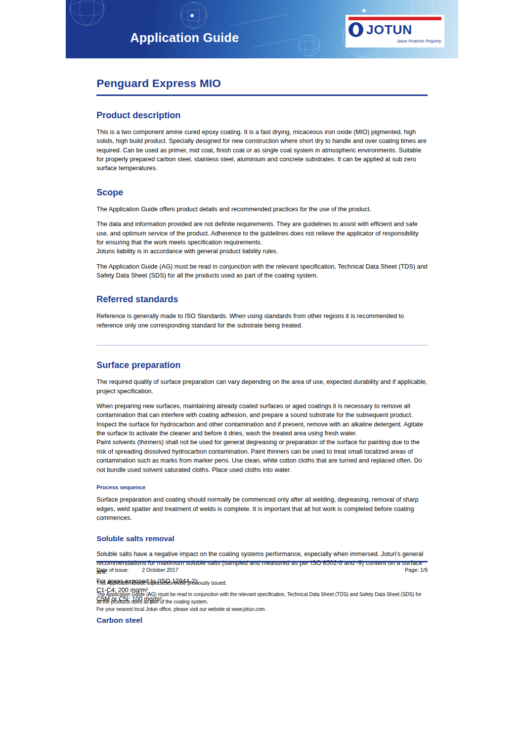Application Guide
JOTUN
Jotun Protects Property
Penguard Express MIO
Product description
This is a two component amine cured epoxy coating. It is a fast drying, micaceous iron oxide (MIO) pigmented, high solids, high build product. Specially designed for new construction where short dry to handle and over coating times are required. Can be used as primer, mid coat, finish coat or as single coat system in atmospheric environments. Suitable for properly prepared carbon steel, stainless steel, aluminium and concrete substrates. It can be applied at sub zero surface temperatures.
Scope
The Application Guide offers product details and recommended practices for the use of the product.
The data and information provided are not definite requirements. They are guidelines to assist with efficient and safe use, and optimum service of the product. Adherence to the guidelines does not relieve the applicator of responsibility for ensuring that the work meets specification requirements.
Jotuns liability is in accordance with general product liability rules.
The Application Guide (AG) must be read in conjunction with the relevant specification, Technical Data Sheet (TDS) and Safety Data Sheet (SDS) for all the products used as part of the coating system.
Referred standards
Reference is generally made to ISO Standards. When using standards from other regions it is recommended to reference only one corresponding standard for the substrate being treated.
Surface preparation
The required quality of surface preparation can vary depending on the area of use, expected durability and if applicable, project specification.
When preparing new surfaces, maintaining already coated surfaces or aged coatings it is necessary to remove all contamination that can interfere with coating adhesion, and prepare a sound substrate for the subsequent product.
Inspect the surface for hydrocarbon and other contamination and if present, remove with an alkaline detergent. Agitate the surface to activate the cleaner and before it dries, wash the treated area using fresh water.
Paint solvents (thinners) shall not be used for general degreasing or preparation of the surface for painting due to the risk of spreading dissolved hydrocarbon contamination. Paint thinners can be used to treat small localized areas of contamination such as marks from marker pens. Use clean, white cotton cloths that are turned and replaced often. Do not bundle used solvent saturated cloths. Place used cloths into water.
Process sequence
Surface preparation and coating should normally be commenced only after all welding, degreasing, removal of sharp edges, weld spatter and treatment of welds is complete. It is important that all hot work is completed before coating commences.
Soluble salts removal
Soluble salts have a negative impact on the coating systems performance, especially when immersed. Jotun's general recommendations for maximum soluble salts (sampled and measured as per ISO 8502-6 and -9) content on a surface are:
For areas exposed to (ISO 12944-2):
C1-C4: 200 mg/m²
C5M or C5I: 100 mg/m²
Carbon steel
Date of issue: 2 October 2017
Page: 1/9
This Application Guide supersedes those previously issued.
The Application Guide (AG) must be read in conjunction with the relevant specification, Technical Data Sheet (TDS) and Safety Data Sheet (SDS) for all the products used as part of the coating system.
For your nearest local Jotun office, please visit our website at www.jotun.com.